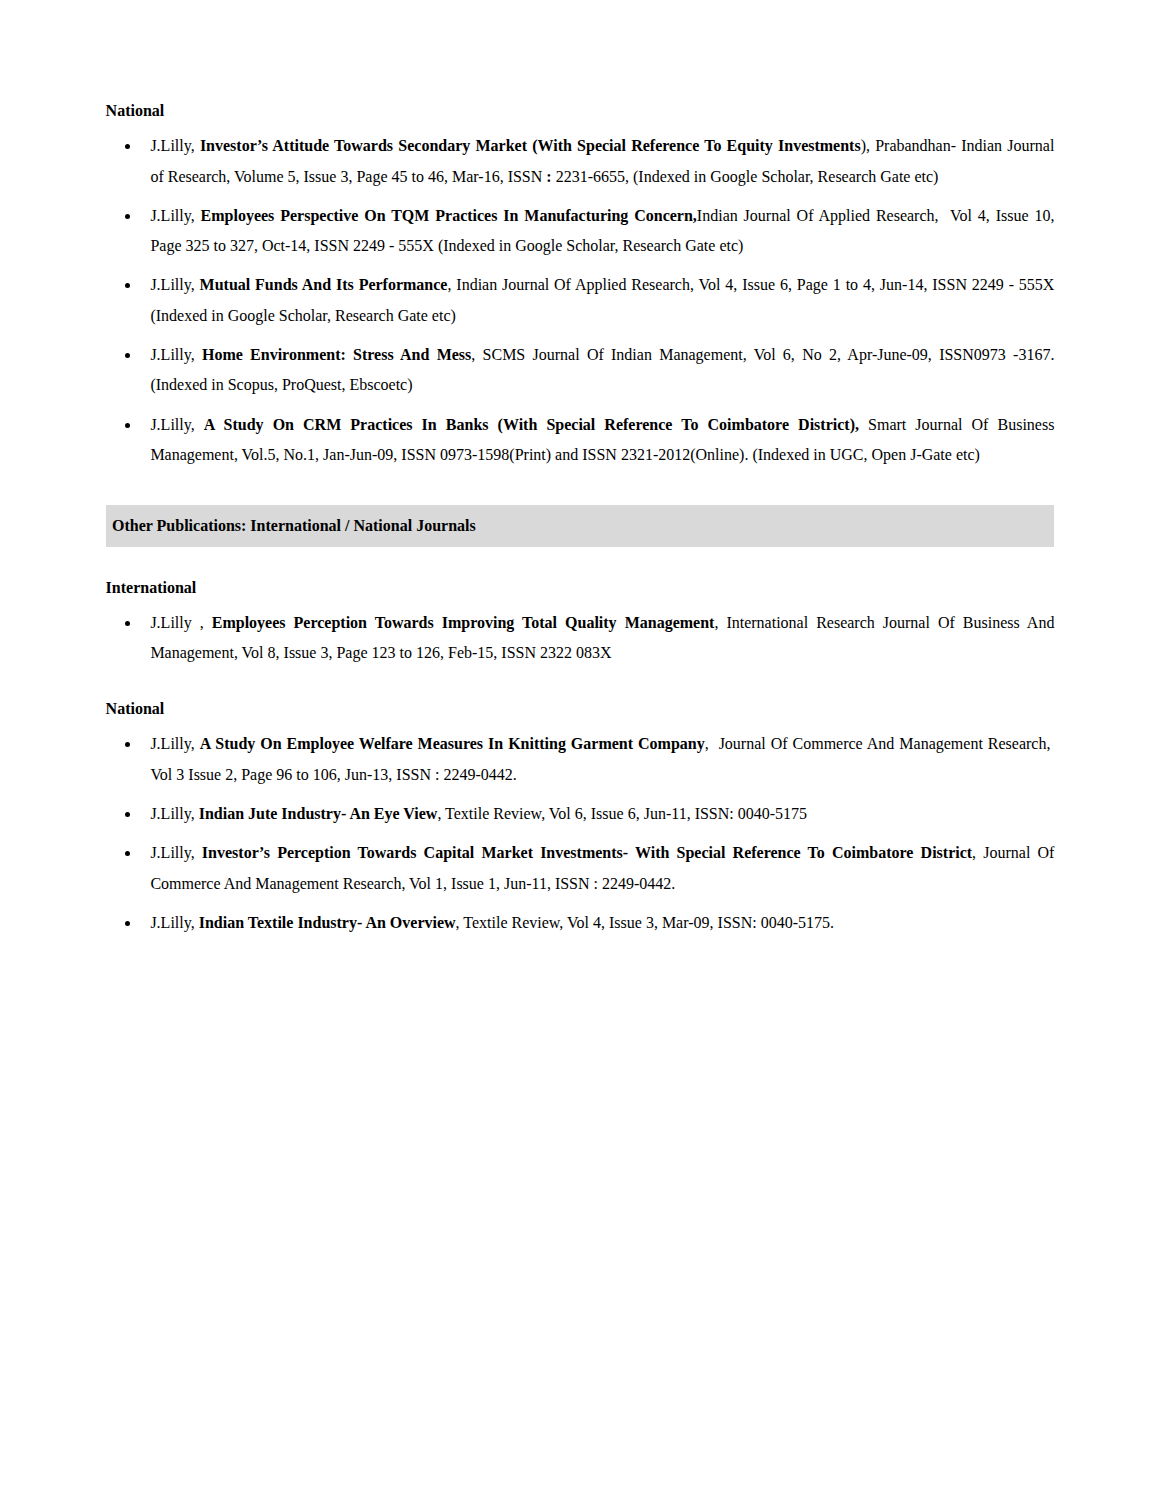National
J.Lilly, Investor’s Attitude Towards Secondary Market (With Special Reference To Equity Investments), Prabandhan- Indian Journal of Research, Volume 5, Issue 3, Page 45 to 46, Mar-16, ISSN : 2231-6655, (Indexed in Google Scholar, Research Gate etc)
J.Lilly, Employees Perspective On TQM Practices In Manufacturing Concern, Indian Journal Of Applied Research, Vol 4, Issue 10, Page 325 to 327, Oct-14, ISSN 2249 - 555X (Indexed in Google Scholar, Research Gate etc)
J.Lilly, Mutual Funds And Its Performance, Indian Journal Of Applied Research, Vol 4, Issue 6, Page 1 to 4, Jun-14, ISSN 2249 - 555X (Indexed in Google Scholar, Research Gate etc)
J.Lilly, Home Environment: Stress And Mess, SCMS Journal Of Indian Management, Vol 6, No 2, Apr-June-09, ISSN0973 -3167.(Indexed in Scopus, ProQuest, Ebscoetc)
J.Lilly, A Study On CRM Practices In Banks (With Special Reference To Coimbatore District), Smart Journal Of Business Management, Vol.5, No.1, Jan-Jun-09, ISSN 0973-1598(Print) and ISSN 2321-2012(Online). (Indexed in UGC, Open J-Gate etc)
Other Publications: International / National Journals
International
J.Lilly , Employees Perception Towards Improving Total Quality Management, International Research Journal Of Business And Management, Vol 8, Issue 3, Page 123 to 126, Feb-15, ISSN 2322 083X
National
J.Lilly, A Study On Employee Welfare Measures In Knitting Garment Company, Journal Of Commerce And Management Research, Vol 3 Issue 2, Page 96 to 106, Jun-13, ISSN : 2249-0442.
J.Lilly, Indian Jute Industry- An Eye View, Textile Review, Vol 6, Issue 6, Jun-11, ISSN: 0040-5175
J.Lilly, Investor’s Perception Towards Capital Market Investments- With Special Reference To Coimbatore District, Journal Of Commerce And Management Research, Vol 1, Issue 1, Jun-11, ISSN : 2249-0442.
J.Lilly, Indian Textile Industry- An Overview, Textile Review, Vol 4, Issue 3, Mar-09, ISSN: 0040-5175.